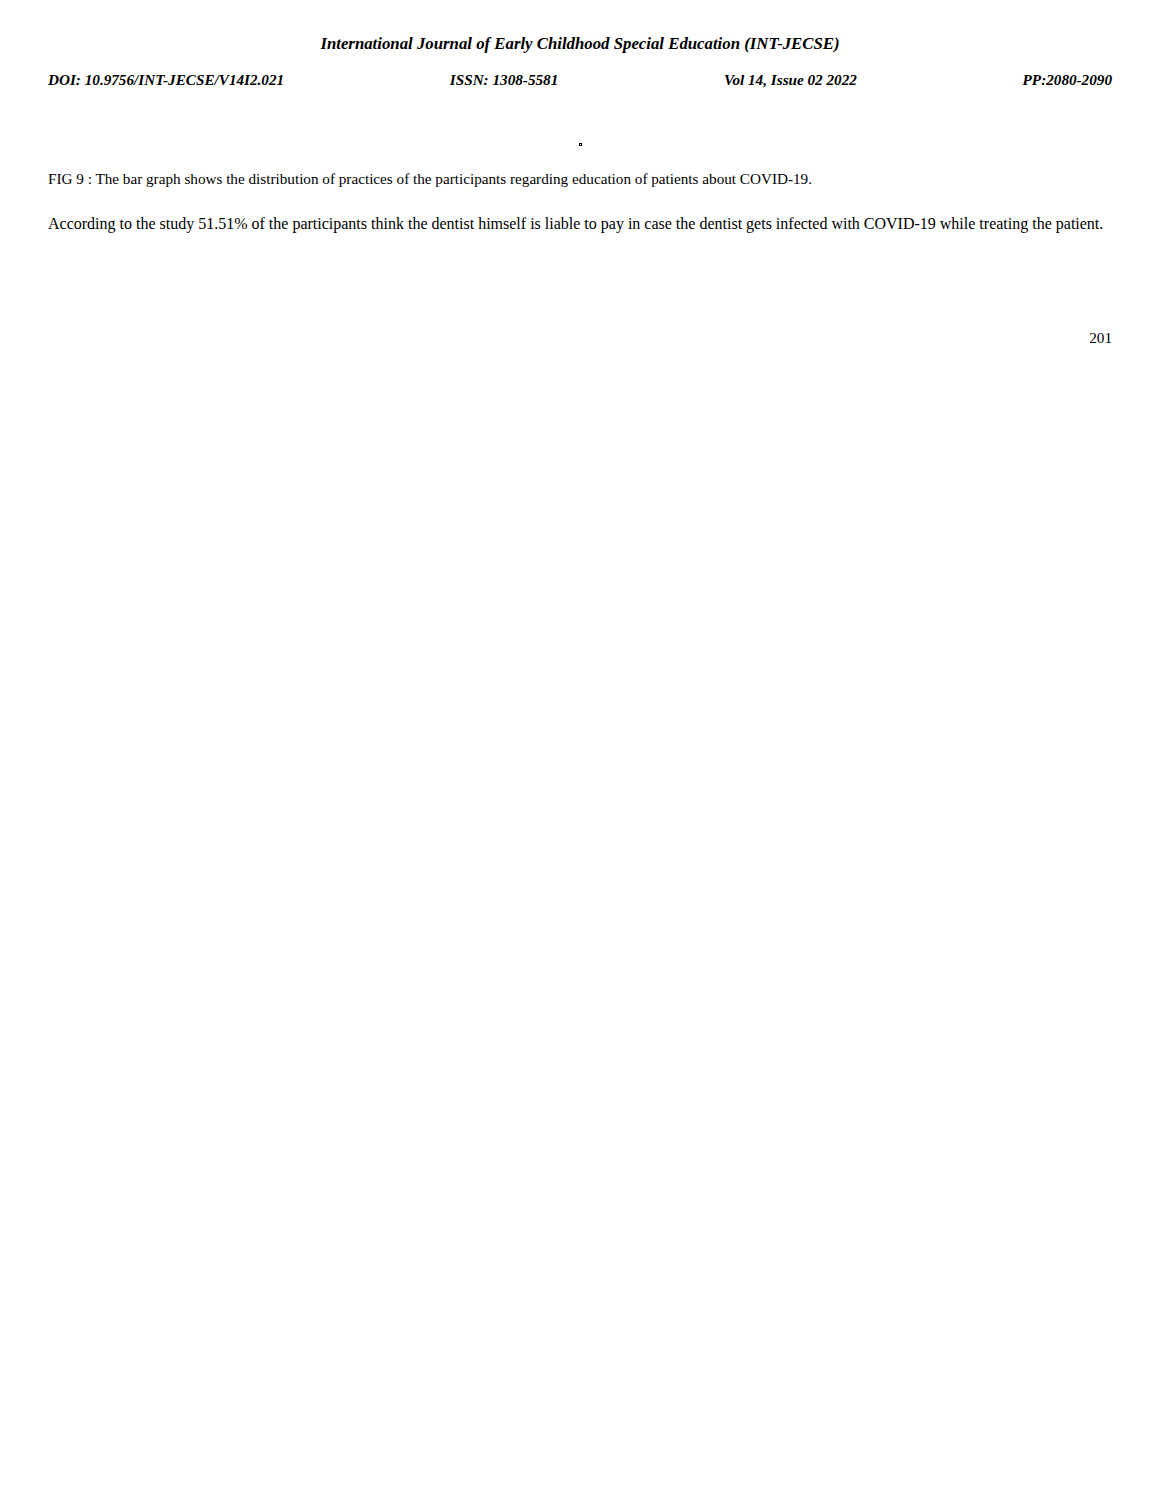International Journal of Early Childhood Special Education (INT-JECSE)
DOI: 10.9756/INT-JECSE/V14I2.021 ISSN: 1308-5581 Vol 14, Issue 02 2022 PP:2080-2090
FIG 9 : The bar graph shows the distribution of practices of the participants regarding education of patients about COVID-19.
According to the study 51.51% of the participants think the dentist himself is liable to pay in case the dentist gets infected with COVID-19 while treating the patient.
201